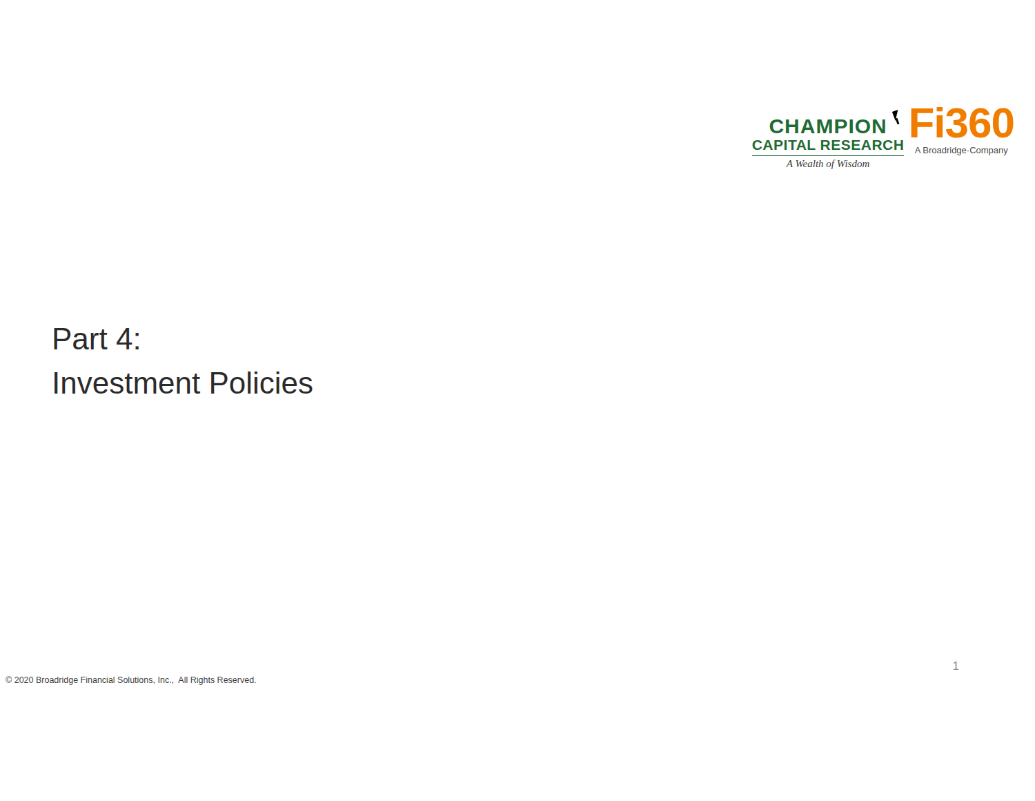CHAMPION
CAPITAL RESEARCH
A Wealth of Wisdom
Fi360
A Broadridge·Company
Part 4:
Investment Policies
1
© 2020 Broadridge Financial Solutions, Inc., All Rights Reserved.